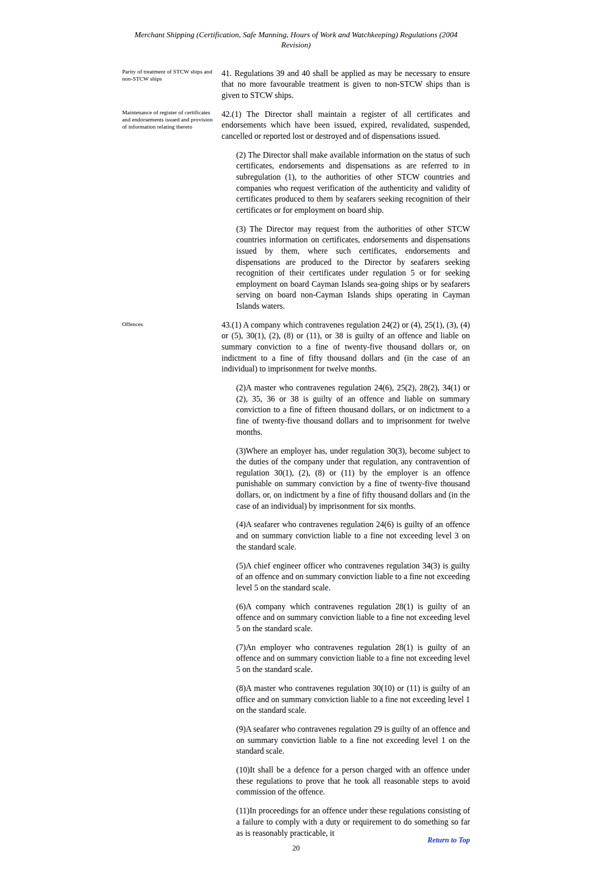Merchant Shipping (Certification, Safe Manning, Hours of Work and Watchkeeping) Regulations (2004 Revision)
Parity of treatment of STCW ships and non-STCW ships
41. Regulations 39 and 40 shall be applied as may be necessary to ensure that no more favourable treatment is given to non-STCW ships than is given to STCW ships.
Maintenance of register of certificates and endorsements issued and provision of information relating thereto
42.(1) The Director shall maintain a register of all certificates and endorsements which have been issued, expired, revalidated, suspended, cancelled or reported lost or destroyed and of dispensations issued.
(2) The Director shall make available information on the status of such certificates, endorsements and dispensations as are referred to in subregulation (1), to the authorities of other STCW countries and companies who request verification of the authenticity and validity of certificates produced to them by seafarers seeking recognition of their certificates or for employment on board ship.
(3) The Director may request from the authorities of other STCW countries information on certificates, endorsements and dispensations issued by them, where such certificates, endorsements and dispensations are produced to the Director by seafarers seeking recognition of their certificates under regulation 5 or for seeking employment on board Cayman Islands sea-going ships or by seafarers serving on board non-Cayman Islands ships operating in Cayman Islands waters.
Offences
43.(1) A company which contravenes regulation 24(2) or (4), 25(1), (3), (4) or (5), 30(1), (2), (8) or (11), or 38 is guilty of an offence and liable on summary conviction to a fine of twenty-five thousand dollars or, on indictment to a fine of fifty thousand dollars and (in the case of an individual) to imprisonment for twelve months.
(2)A master who contravenes regulation 24(6), 25(2), 28(2), 34(1) or (2), 35, 36 or 38 is guilty of an offence and liable on summary conviction to a fine of fifteen thousand dollars, or on indictment to a fine of twenty-five thousand dollars and to imprisonment for twelve months.
(3)Where an employer has, under regulation 30(3), become subject to the duties of the company under that regulation, any contravention of regulation 30(1), (2), (8) or (11) by the employer is an offence punishable on summary conviction by a fine of twenty-five thousand dollars, or, on indictment by a fine of fifty thousand dollars and (in the case of an individual) by imprisonment for six months.
(4)A seafarer who contravenes regulation 24(6) is guilty of an offence and on summary conviction liable to a fine not exceeding level 3 on the standard scale.
(5)A chief engineer officer who contravenes regulation 34(3) is guilty of an offence and on summary conviction liable to a fine not exceeding level 5 on the standard scale.
(6)A company which contravenes regulation 28(1) is guilty of an offence and on summary conviction liable to a fine not exceeding level 5 on the standard scale.
(7)An employer who contravenes regulation 28(1) is guilty of an offence and on summary conviction liable to a fine not exceeding level 5 on the standard scale.
(8)A master who contravenes regulation 30(10) or (11) is guilty of an office and on summary conviction liable to a fine not exceeding level 1 on the standard scale.
(9)A seafarer who contravenes regulation 29 is guilty of an offence and on summary conviction liable to a fine not exceeding level 1 on the standard scale.
(10)It shall be a defence for a person charged with an offence under these regulations to prove that he took all reasonable steps to avoid commission of the offence.
(11)In proceedings for an offence under these regulations consisting of a failure to comply with a duty or requirement to do something so far as is reasonably practicable, it
20
Return to Top